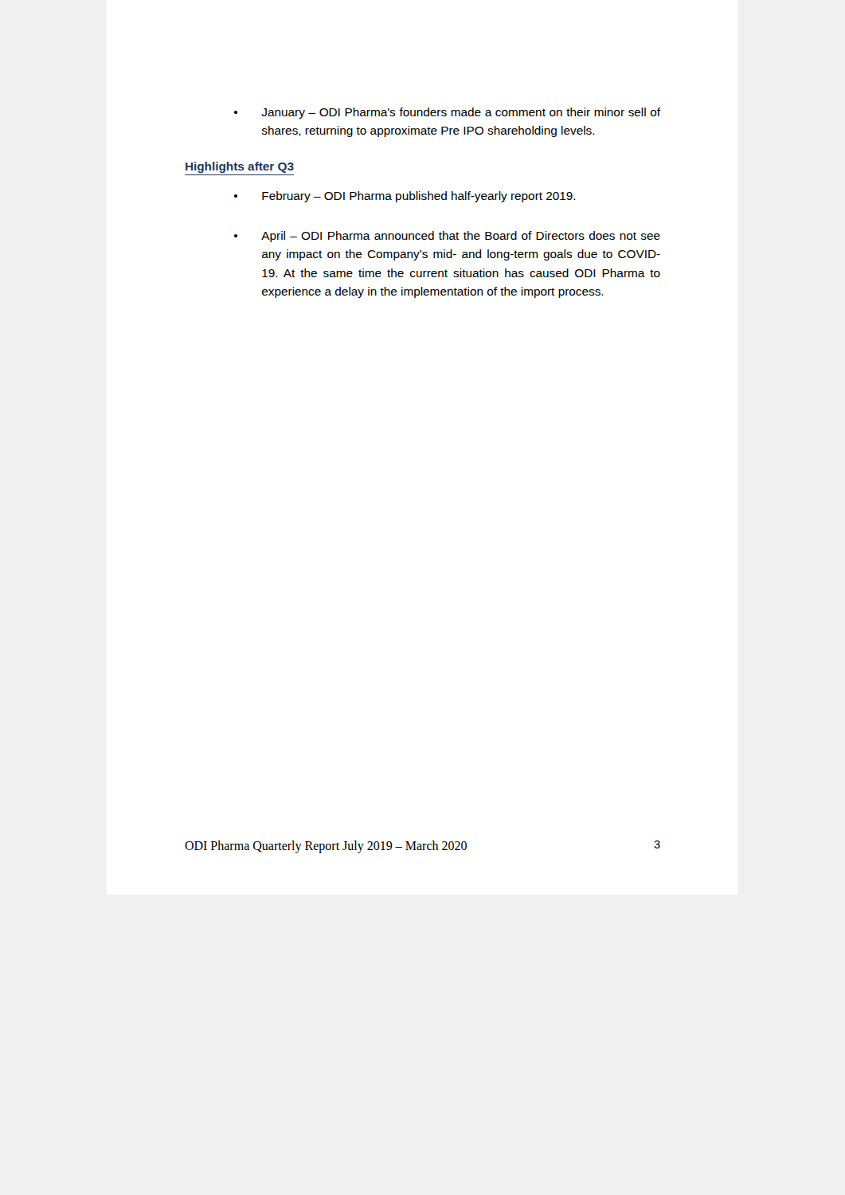January – ODI Pharma's founders made a comment on their minor sell of shares, returning to approximate Pre IPO shareholding levels.
Highlights after Q3
February – ODI Pharma published half-yearly report 2019.
April – ODI Pharma announced that the Board of Directors does not see any impact on the Company’s mid- and long-term goals due to COVID-19. At the same time the current situation has caused ODI Pharma to experience a delay in the implementation of the import process.
ODI Pharma Quarterly Report July 2019 – March 2020 3